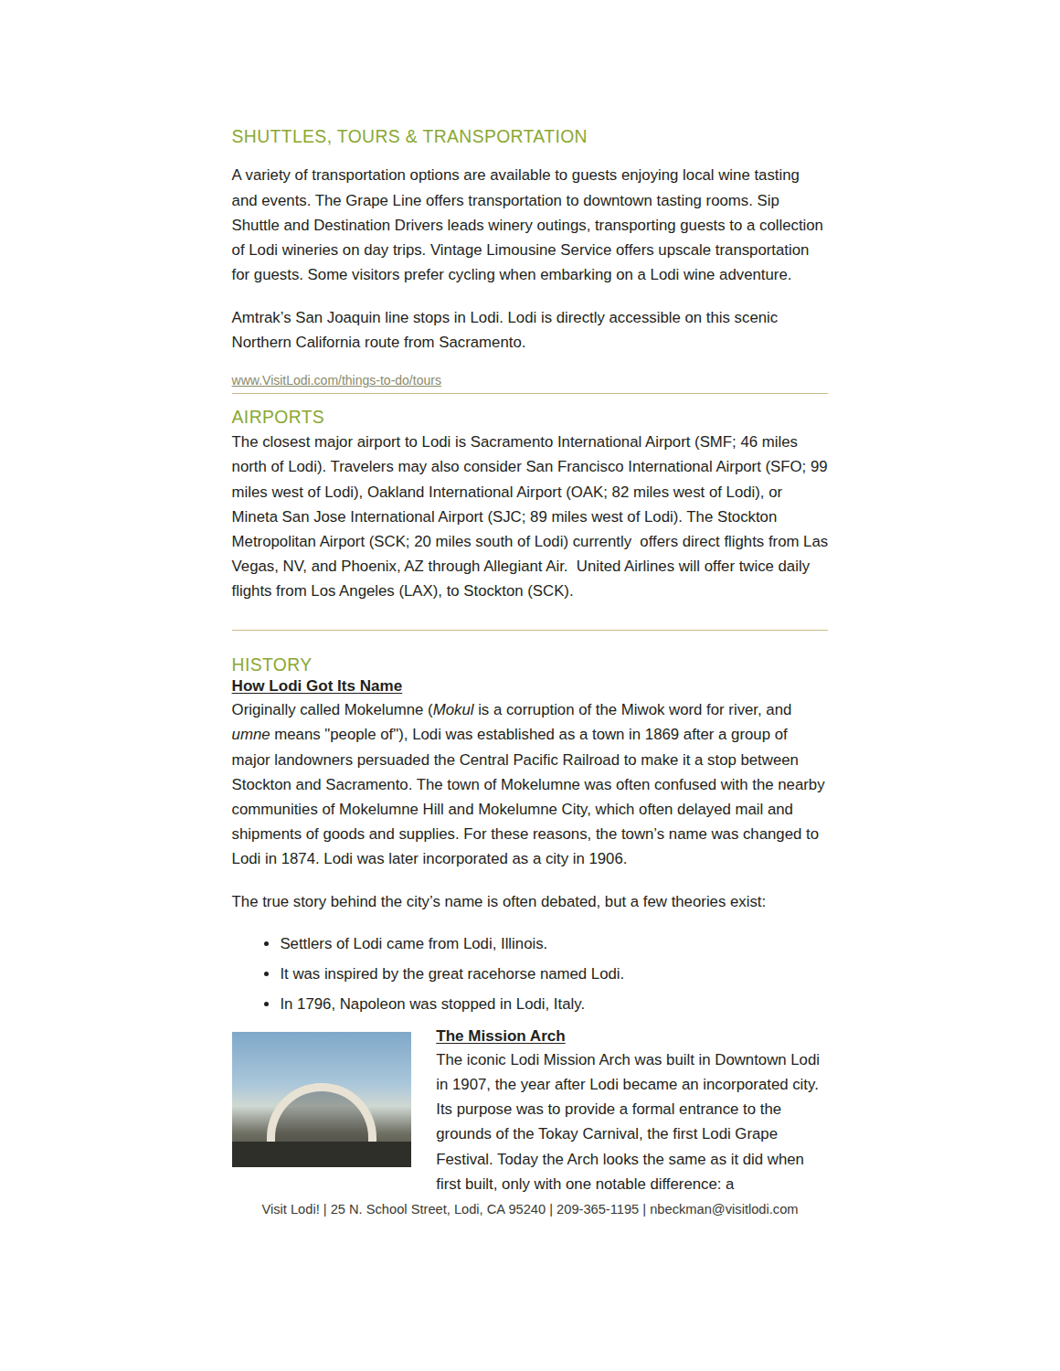Shuttles, Tours & Transportation
A variety of transportation options are available to guests enjoying local wine tasting and events. The Grape Line offers transportation to downtown tasting rooms. Sip Shuttle and Destination Drivers leads winery outings, transporting guests to a collection of Lodi wineries on day trips. Vintage Limousine Service offers upscale transportation for guests. Some visitors prefer cycling when embarking on a Lodi wine adventure.
Amtrak’s San Joaquin line stops in Lodi. Lodi is directly accessible on this scenic Northern California route from Sacramento.
www.VisitLodi.com/things-to-do/tours
Airports
The closest major airport to Lodi is Sacramento International Airport (SMF; 46 miles north of Lodi). Travelers may also consider San Francisco International Airport (SFO; 99 miles west of Lodi), Oakland International Airport (OAK; 82 miles west of Lodi), or Mineta San Jose International Airport (SJC; 89 miles west of Lodi). The Stockton Metropolitan Airport (SCK; 20 miles south of Lodi) currently offers direct flights from Las Vegas, NV, and Phoenix, AZ through Allegiant Air. United Airlines will offer twice daily flights from Los Angeles (LAX), to Stockton (SCK).
History
How Lodi Got Its Name
Originally called Mokelumne (Mokul is a corruption of the Miwok word for river, and umne means "people of"), Lodi was established as a town in 1869 after a group of major landowners persuaded the Central Pacific Railroad to make it a stop between Stockton and Sacramento. The town of Mokelumne was often confused with the nearby communities of Mokelumne Hill and Mokelumne City, which often delayed mail and shipments of goods and supplies. For these reasons, the town’s name was changed to Lodi in 1874. Lodi was later incorporated as a city in 1906.
The true story behind the city’s name is often debated, but a few theories exist:
Settlers of Lodi came from Lodi, Illinois.
It was inspired by the great racehorse named Lodi.
In 1796, Napoleon was stopped in Lodi, Italy.
The Mission Arch
The iconic Lodi Mission Arch was built in Downtown Lodi in 1907, the year after Lodi became an incorporated city. Its purpose was to provide a formal entrance to the grounds of the Tokay Carnival, the first Lodi Grape Festival. Today the Arch looks the same as it did when first built, only with one notable difference: a
Visit Lodi! | 25 N. School Street, Lodi, CA 95240 | 209-365-1195 | nbeckman@visitlodi.com